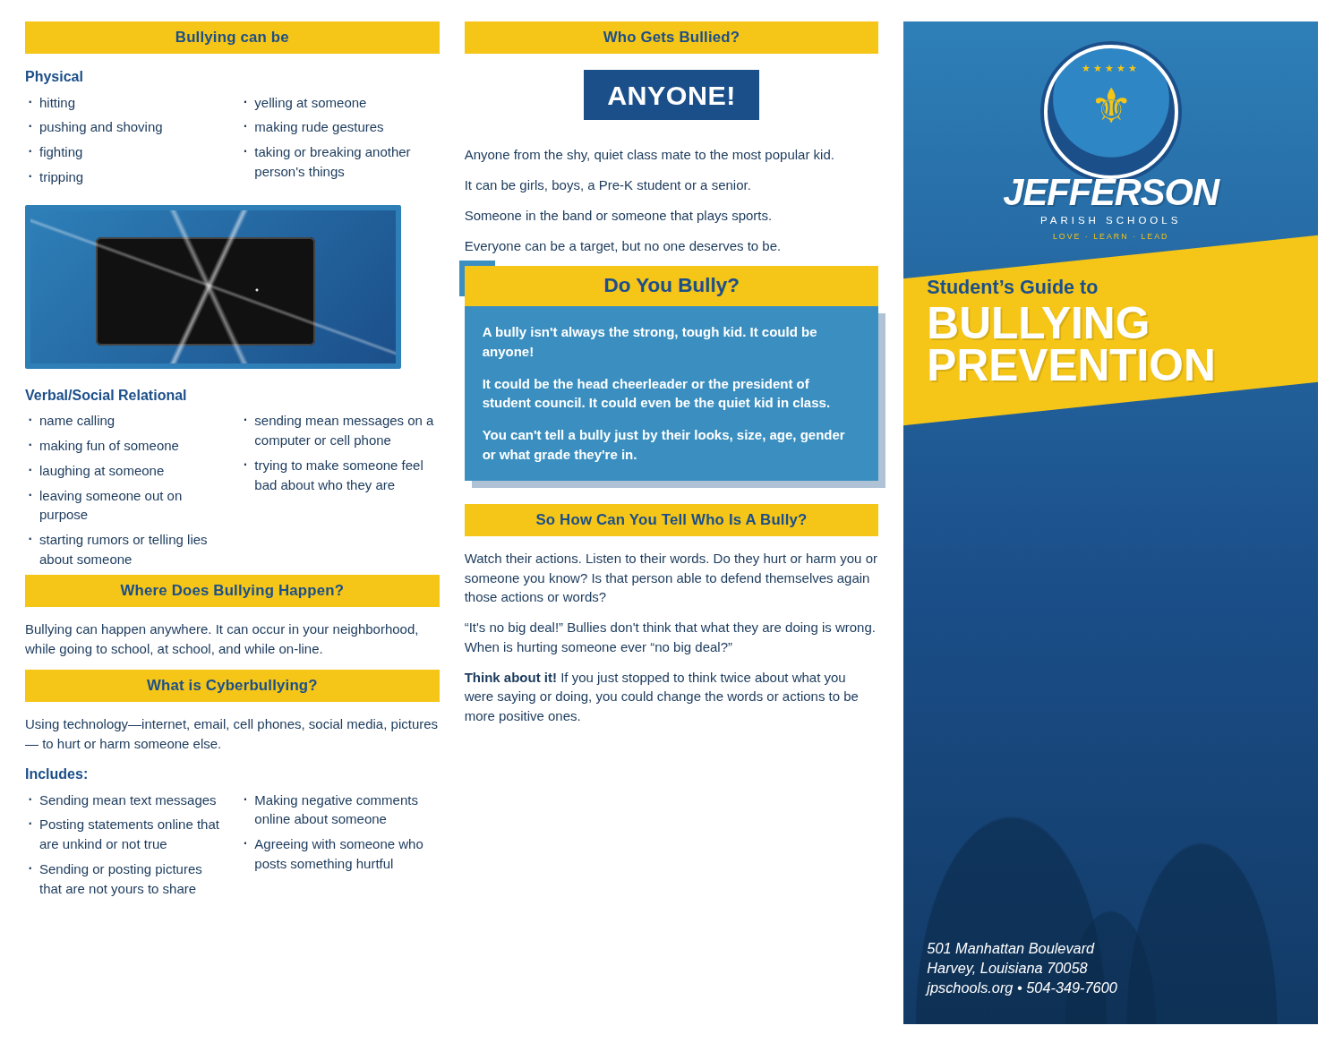Bullying can be
Physical
hitting
pushing and shoving
fighting
tripping
yelling at someone
making rude gestures
taking or breaking another person's things
Verbal/Social Relational
name calling
making fun of someone
laughing at someone
leaving someone out on purpose
starting rumors or telling lies about someone
sending mean messages on a computer or cell phone
trying to make someone feel bad about who they are
Where Does Bullying Happen?
Bullying can happen anywhere. It can occur in your neighborhood, while going to school, at school, and while on-line.
What is Cyberbullying?
Using technology—internet, email, cell phones, social media, pictures— to hurt or harm someone else.
Includes:
Sending mean text messages
Posting statements online that are unkind or not true
Sending or posting pictures that are not yours to share
Making negative comments online about someone
Agreeing with someone who posts something hurtful
Who Gets Bullied?
ANYONE!
Anyone from the shy, quiet class mate to the most popular kid.
It can be girls, boys, a Pre-K student or a senior.
Someone in the band or someone that plays sports.
Everyone can be a target, but no one deserves to be.
Do You Bully?
A bully isn't always the strong, tough kid. It could be anyone!
It could be the head cheerleader or the president of student council. It could even be the quiet kid in class.
You can't tell a bully just by their looks, size, age, gender or what grade they're in.
So How Can You Tell Who Is A Bully?
Watch their actions. Listen to their words. Do they hurt or harm you or someone you know? Is that person able to defend themselves again those actions or words?
“It's no big deal!” Bullies don't think that what they are doing is wrong. When is hurting someone ever “no big deal?”
Think about it! If you just stopped to think twice about what you were saying or doing, you could change the words or actions to be more positive ones.
★★★★★ ⚜
JEFFERSON
PARISH SCHOOLS
LOVE · LEARN · LEAD
Student’s Guide to
BULLYING
PREVENTION
501 Manhattan Boulevard
Harvey, Louisiana 70058
jpschools.org • 504-349-7600